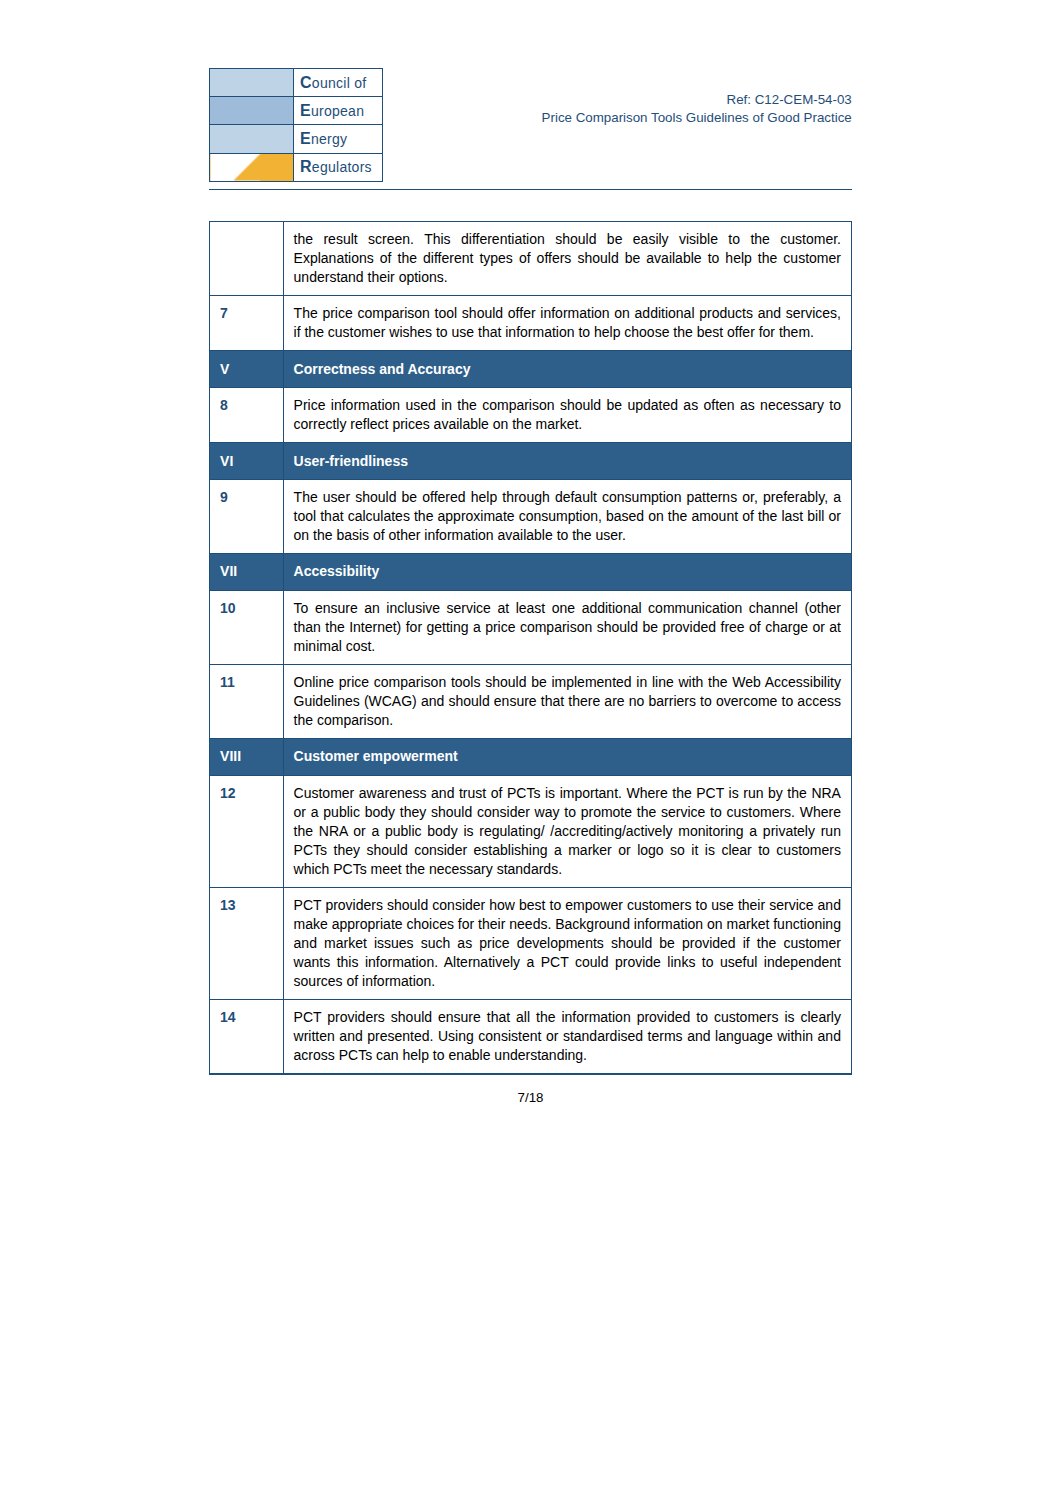| | C ouncil of |
| | E uropean |
| | E nergy |
| | R egulators |
Ref: C12-CEM-54-03
Price Comparison Tools Guidelines of Good Practice
| | the result screen. This differentiation should be easily visible to the customer. Explanations of the different types of offers should be available to help the customer understand their options. |
| 7 | The price comparison tool should offer information on additional products and services, if the customer wishes to use that information to help choose the best offer for them. |
| V | Correctness and Accuracy |
| 8 | Price information used in the comparison should be updated as often as necessary to correctly reflect prices available on the market. |
| VI | User-friendliness |
| 9 | The user should be offered help through default consumption patterns or, preferably, a tool that calculates the approximate consumption, based on the amount of the last bill or on the basis of other information available to the user. |
| VII | Accessibility |
| 10 | To ensure an inclusive service at least one additional communication channel (other than the Internet) for getting a price comparison should be provided free of charge or at minimal cost. |
| 11 | Online price comparison tools should be implemented in line with the Web Accessibility Guidelines (WCAG) and should ensure that there are no barriers to overcome to access the comparison. |
| VIII | Customer empowerment |
| 12 | Customer awareness and trust of PCTs is important. Where the PCT is run by the NRA or a public body they should consider way to promote the service to customers. Where the NRA or a public body is regulating/ /accrediting/actively monitoring a privately run PCTs they should consider establishing a marker or logo so it is clear to customers which PCTs meet the necessary standards. |
| 13 | PCT providers should consider how best to empower customers to use their service and make appropriate choices for their needs. Background information on market functioning and market issues such as price developments should be provided if the customer wants this information. Alternatively a PCT could provide links to useful independent sources of information. |
| 14 | PCT providers should ensure that all the information provided to customers is clearly written and presented. Using consistent or standardised terms and language within and across PCTs can help to enable understanding. |
7/18